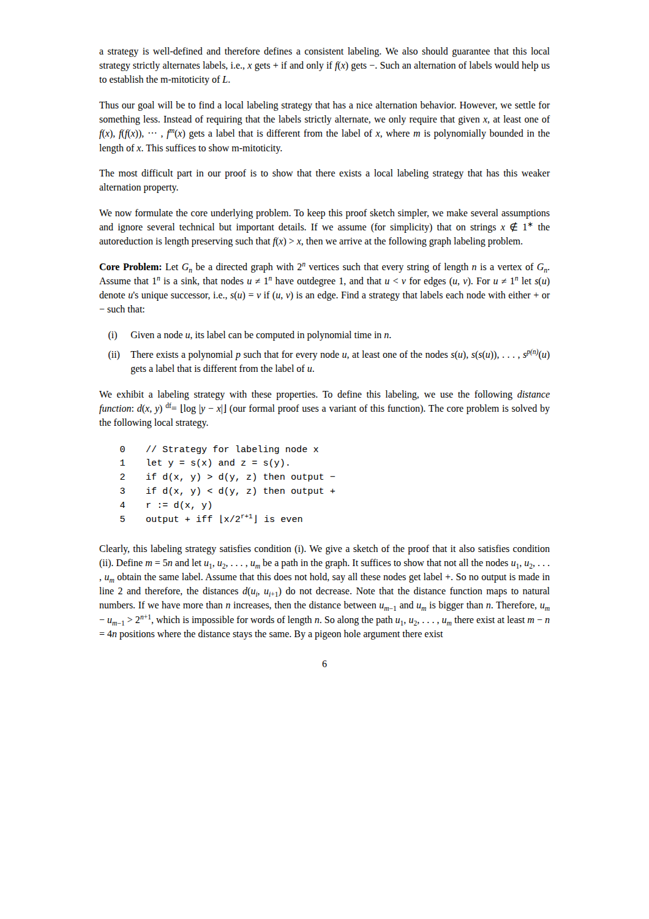a strategy is well-defined and therefore defines a consistent labeling. We also should guarantee that this local strategy strictly alternates labels, i.e., x gets + if and only if f(x) gets −. Such an alternation of labels would help us to establish the m-mitoticity of L.
Thus our goal will be to find a local labeling strategy that has a nice alternation behavior. However, we settle for something less. Instead of requiring that the labels strictly alternate, we only require that given x, at least one of f(x), f(f(x)), ··· , fm(x) gets a label that is different from the label of x, where m is polynomially bounded in the length of x. This suffices to show m-mitoticity.
The most difficult part in our proof is to show that there exists a local labeling strategy that has this weaker alternation property.
We now formulate the core underlying problem. To keep this proof sketch simpler, we make several assumptions and ignore several technical but important details. If we assume (for simplicity) that on strings x ∉ 1∗ the autoreduction is length preserving such that f(x) > x, then we arrive at the following graph labeling problem.
Core Problem: Let Gn be a directed graph with 2n vertices such that every string of length n is a vertex of Gn. Assume that 1n is a sink, that nodes u ≠ 1n have outdegree 1, and that u < v for edges (u, v). For u ≠ 1n let s(u) denote u's unique successor, i.e., s(u) = v if (u, v) is an edge. Find a strategy that labels each node with either + or − such that:
(i) Given a node u, its label can be computed in polynomial time in n.
(ii) There exists a polynomial p such that for every node u, at least one of the nodes s(u), s(s(u)), . . . , sp(n)(u) gets a label that is different from the label of u.
We exhibit a labeling strategy with these properties. To define this labeling, we use the following distance function: d(x, y) df= ⌊log |y − x|⌋ (our formal proof uses a variant of this function). The core problem is solved by the following local strategy.
| 0 | // Strategy for labeling node x |
| 1 | let y = s(x) and z = s(y). |
| 2 | if d(x, y) > d(y, z) then output − |
| 3 | if d(x, y) < d(y, z) then output + |
| 4 | r := d(x, y) |
| 5 | output + iff ⌊x/2 r+1 ⌋ is even |
Clearly, this labeling strategy satisfies condition (i). We give a sketch of the proof that it also satisfies condition (ii). Define m = 5n and let u1, u2, . . . , um be a path in the graph. It suffices to show that not all the nodes u1, u2, . . . , um obtain the same label. Assume that this does not hold, say all these nodes get label +. So no output is made in line 2 and therefore, the distances d(ui, ui+1) do not decrease. Note that the distance function maps to natural numbers. If we have more than n increases, then the distance between um−1 and um is bigger than n. Therefore, um − um−1 > 2n+1, which is impossible for words of length n. So along the path u1, u2, . . . , um there exist at least m − n = 4n positions where the distance stays the same. By a pigeon hole argument there exist
6